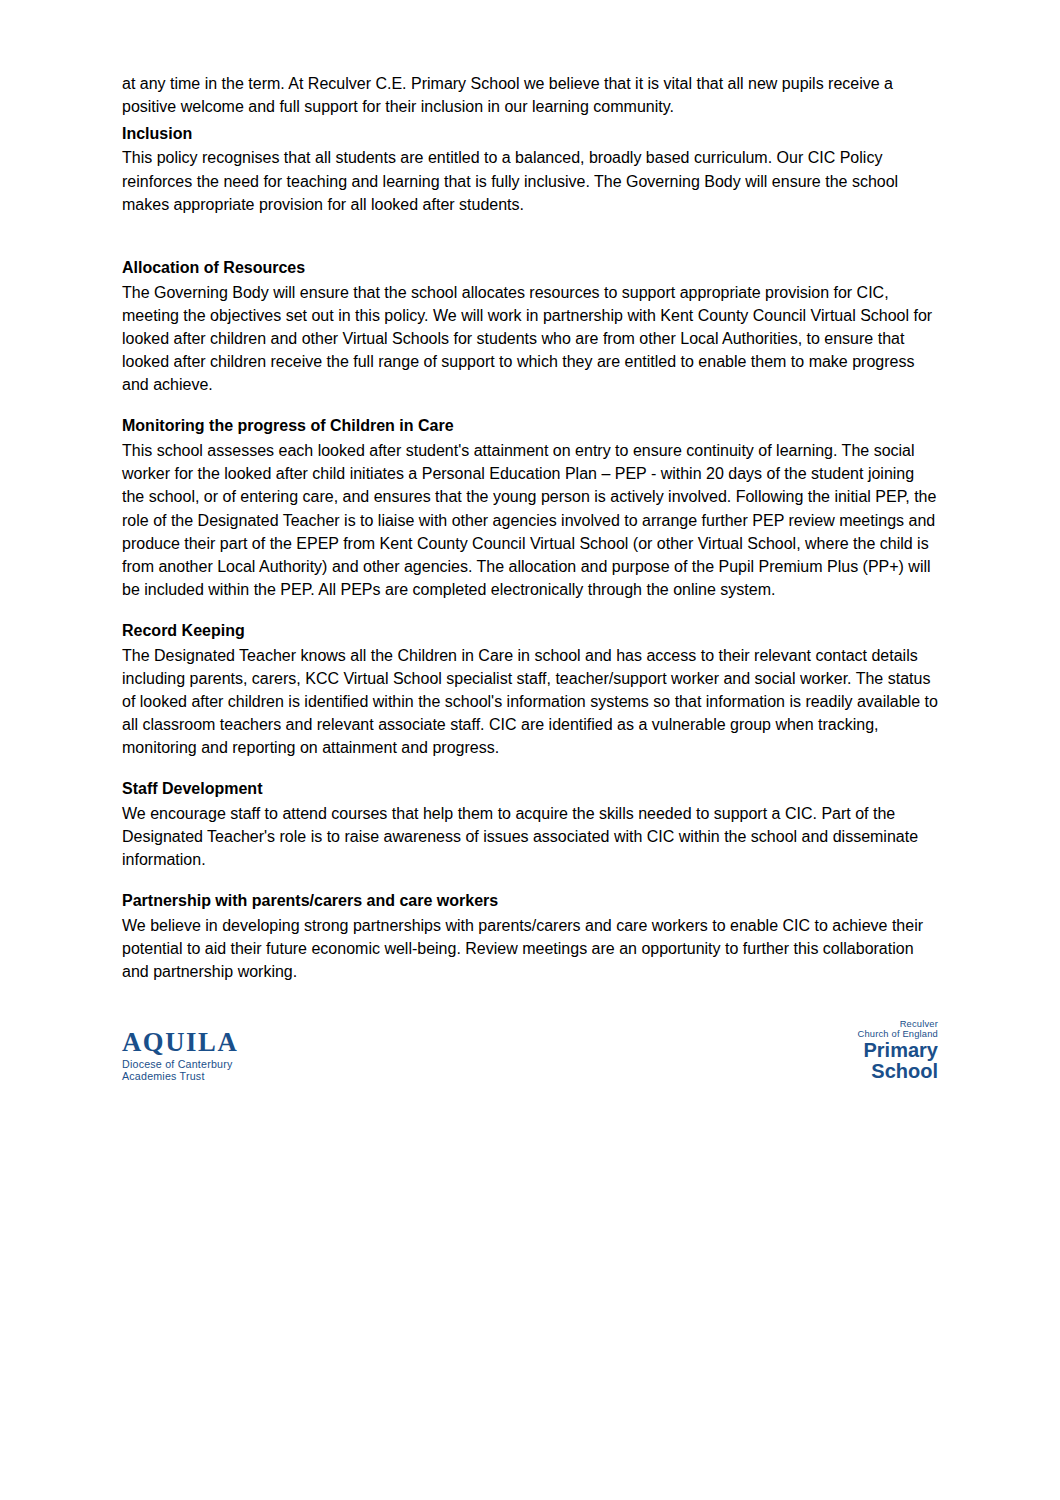at any time in the term. At Reculver C.E. Primary School we believe that it is vital that all new pupils receive a positive welcome and full support for their inclusion in our learning community.
Inclusion
This policy recognises that all students are entitled to a balanced, broadly based curriculum. Our CIC Policy reinforces the need for teaching and learning that is fully inclusive. The Governing Body will ensure the school makes appropriate provision for all looked after students.
Allocation of Resources
The Governing Body will ensure that the school allocates resources to support appropriate provision for CIC, meeting the objectives set out in this policy. We will work in partnership with Kent County Council Virtual School for looked after children and other Virtual Schools for students who are from other Local Authorities, to ensure that looked after children receive the full range of support to which they are entitled to enable them to make progress and achieve.
Monitoring the progress of Children in Care
This school assesses each looked after student's attainment on entry to ensure continuity of learning. The social worker for the looked after child initiates a Personal Education Plan – PEP - within 20 days of the student joining the school, or of entering care, and ensures that the young person is actively involved. Following the initial PEP, the role of the Designated Teacher is to liaise with other agencies involved to arrange further PEP review meetings and produce their part of the EPEP from Kent County Council Virtual School (or other Virtual School, where the child is from another Local Authority) and other agencies. The allocation and purpose of the Pupil Premium Plus (PP+) will be included within the PEP. All PEPs are completed electronically through the online system.
Record Keeping
The Designated Teacher knows all the Children in Care in school and has access to their relevant contact details including parents, carers, KCC Virtual School specialist staff, teacher/support worker and social worker. The status of looked after children is identified within the school's information systems so that information is readily available to all classroom teachers and relevant associate staff. CIC are identified as a vulnerable group when tracking, monitoring and reporting on attainment and progress.
Staff Development
We encourage staff to attend courses that help them to acquire the skills needed to support a CIC. Part of the Designated Teacher's role is to raise awareness of issues associated with CIC within the school and disseminate information.
Partnership with parents/carers and care workers
We believe in developing strong partnerships with parents/carers and care workers to enable CIC to achieve their potential to aid their future economic well-being. Review meetings are an opportunity to further this collaboration and partnership working.
AQUILA
Diocese of Canterbury
Academies Trust
Reculver Church of England Primary School